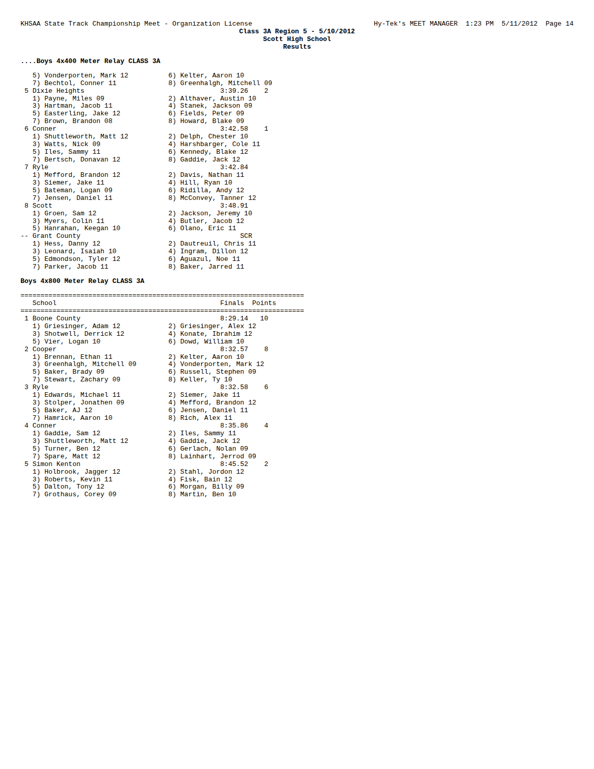KHSAA State Track Championship Meet - Organization License Hy-Tek's MEET MANAGER 1:23 PM 5/11/2012 Page 14
Class 3A Region 5 - 5/10/2012
Scott High School
Results
....Boys 4x400 Meter Relay CLASS 3A
   5) Vonderporten, Mark 12          6) Kelter, Aaron 10
   7) Bechtol, Conner 11             8) Greenhalgh, Mitchell 09
 5 Dixie Heights                                  3:39.26    2
   1) Payne, Miles 09                2) Althaver, Austin 10
   3) Hartman, Jacob 11              4) Stanek, Jackson 09
   5) Easterling, Jake 12            6) Fields, Peter 09
   7) Brown, Brandon 08              8) Howard, Blake 09
 6 Conner                                         3:42.58    1
   1) Shuttleworth, Matt 12          2) Delph, Chester 10
   3) Watts, Nick 09                 4) Harshbarger, Cole 11
   5) Iles, Sammy 11                 6) Kennedy, Blake 12
   7) Bertsch, Donavan 12            8) Gaddie, Jack 12
 7 Ryle                                           3:42.84
   1) Mefford, Brandon 12            2) Davis, Nathan 11
   3) Siemer, Jake 11                4) Hill, Ryan 10
   5) Bateman, Logan 09              6) Ridilla, Andy 12
   7) Jensen, Daniel 11              8) McConvey, Tanner 12
 8 Scott                                          3:48.91
   1) Groen, Sam 12                  2) Jackson, Jeremy 10
   3) Myers, Colin 11                4) Butler, Jacob 12
   5) Hanrahan, Keegan 10            6) Olano, Eric 11
-- Grant County                                        SCR
   1) Hess, Danny 12                 2) Dautreuil, Chris 11
   3) Leonard, Isaiah 10             4) Ingram, Dillon 12
   5) Edmondson, Tyler 12            6) Aguazul, Noe 11
   7) Parker, Jacob 11               8) Baker, Jarred 11
Boys 4x800 Meter Relay CLASS 3A
=======================================================================
   School                                         Finals  Points
=======================================================================
 1 Boone County                                   8:29.14   10
   1) Griesinger, Adam 12            2) Griesinger, Alex 12
   3) Shotwell, Derrick 12           4) Konate, Ibrahim 12
   5) Vier, Logan 10                 6) Dowd, William 10
 2 Cooper                                         8:32.57    8
   1) Brennan, Ethan 11              2) Kelter, Aaron 10
   3) Greenhalgh, Mitchell 09        4) Vonderporten, Mark 12
   5) Baker, Brady 09                6) Russell, Stephen 09
   7) Stewart, Zachary 09            8) Keller, Ty 10
 3 Ryle                                           8:32.58    6
   1) Edwards, Michael 11            2) Siemer, Jake 11
   3) Stolper, Jonathen 09           4) Mefford, Brandon 12
   5) Baker, AJ 12                   6) Jensen, Daniel 11
   7) Hamrick, Aaron 10              8) Rich, Alex 11
 4 Conner                                         8:35.86    4
   1) Gaddie, Sam 12                 2) Iles, Sammy 11
   3) Shuttleworth, Matt 12          4) Gaddie, Jack 12
   5) Turner, Ben 12                 6) Gerlach, Nolan 09
   7) Spare, Matt 12                 8) Lainhart, Jerrod 09
 5 Simon Kenton                                   8:45.52    2
   1) Holbrook, Jagger 12            2) Stahl, Jordon 12
   3) Roberts, Kevin 11              4) Fisk, Bain 12
   5) Dalton, Tony 12                6) Morgan, Billy 09
   7) Grothaus, Corey 09             8) Martin, Ben 10